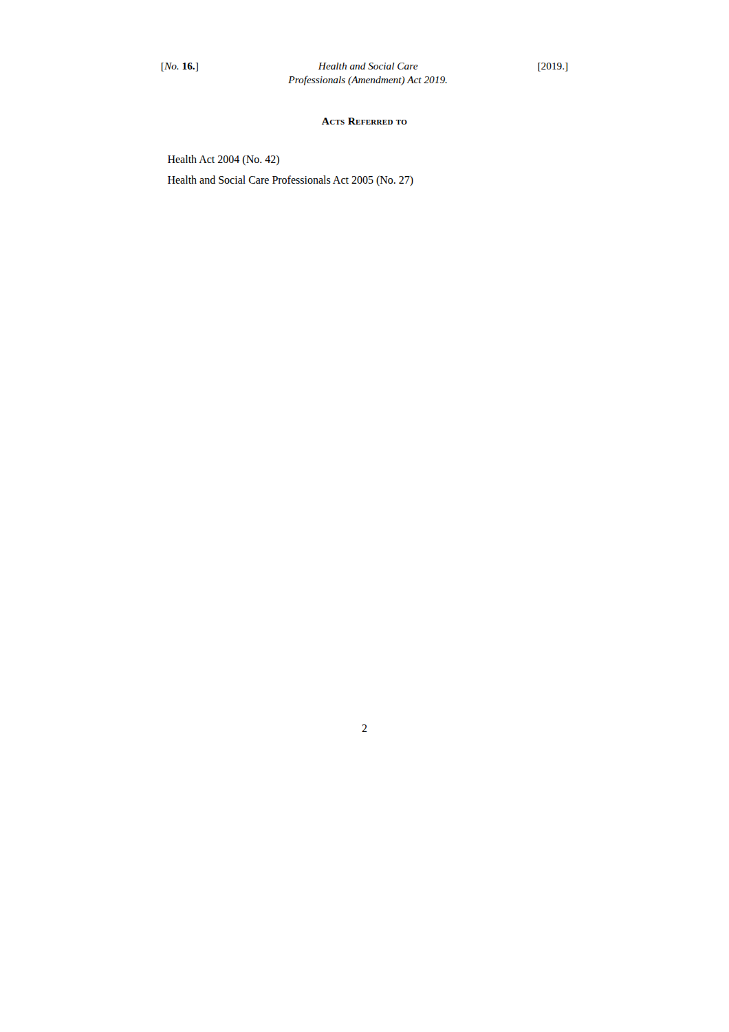[No. 16.]
Health and Social Care Professionals (Amendment) Act 2019.
[2019.]
Acts Referred to
Health Act 2004 (No. 42)
Health and Social Care Professionals Act 2005 (No. 27)
2